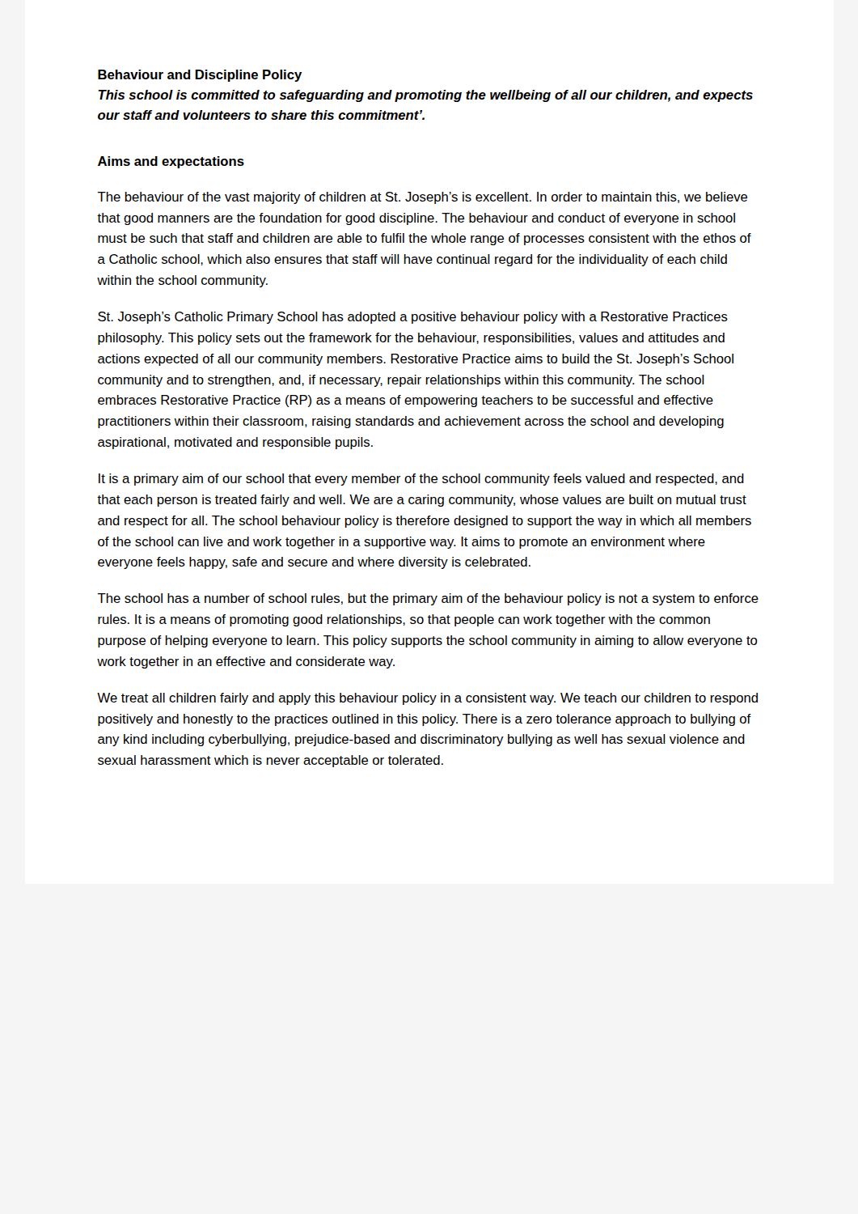Behaviour and Discipline Policy
This school is committed to safeguarding and promoting the wellbeing of all our children, and expects our staff and volunteers to share this commitment’.
Aims and expectations
The behaviour of the vast majority of children at St. Joseph’s is excellent. In order to maintain this, we believe that good manners are the foundation for good discipline. The behaviour and conduct of everyone in school must be such that staff and children are able to fulfil the whole range of processes consistent with the ethos of a Catholic school, which also ensures that staff will have continual regard for the individuality of each child within the school community.
St. Joseph’s Catholic Primary School has adopted a positive behaviour policy with a Restorative Practices philosophy. This policy sets out the framework for the behaviour, responsibilities, values and attitudes and actions expected of all our community members. Restorative Practice aims to build the St. Joseph’s School community and to strengthen, and, if necessary, repair relationships within this community. The school embraces Restorative Practice (RP) as a means of empowering teachers to be successful and effective practitioners within their classroom, raising standards and achievement across the school and developing aspirational, motivated and responsible pupils.
It is a primary aim of our school that every member of the school community feels valued and respected, and that each person is treated fairly and well. We are a caring community, whose values are built on mutual trust and respect for all. The school behaviour policy is therefore designed to support the way in which all members of the school can live and work together in a supportive way. It aims to promote an environment where everyone feels happy, safe and secure and where diversity is celebrated.
The school has a number of school rules, but the primary aim of the behaviour policy is not a system to enforce rules. It is a means of promoting good relationships, so that people can work together with the common purpose of helping everyone to learn. This policy supports the school community in aiming to allow everyone to work together in an effective and considerate way.
We treat all children fairly and apply this behaviour policy in a consistent way. We teach our children to respond positively and honestly to the practices outlined in this policy. There is a zero tolerance approach to bullying of any kind including cyberbullying, prejudice-based and discriminatory bullying as well has sexual violence and sexual harassment which is never acceptable or tolerated.